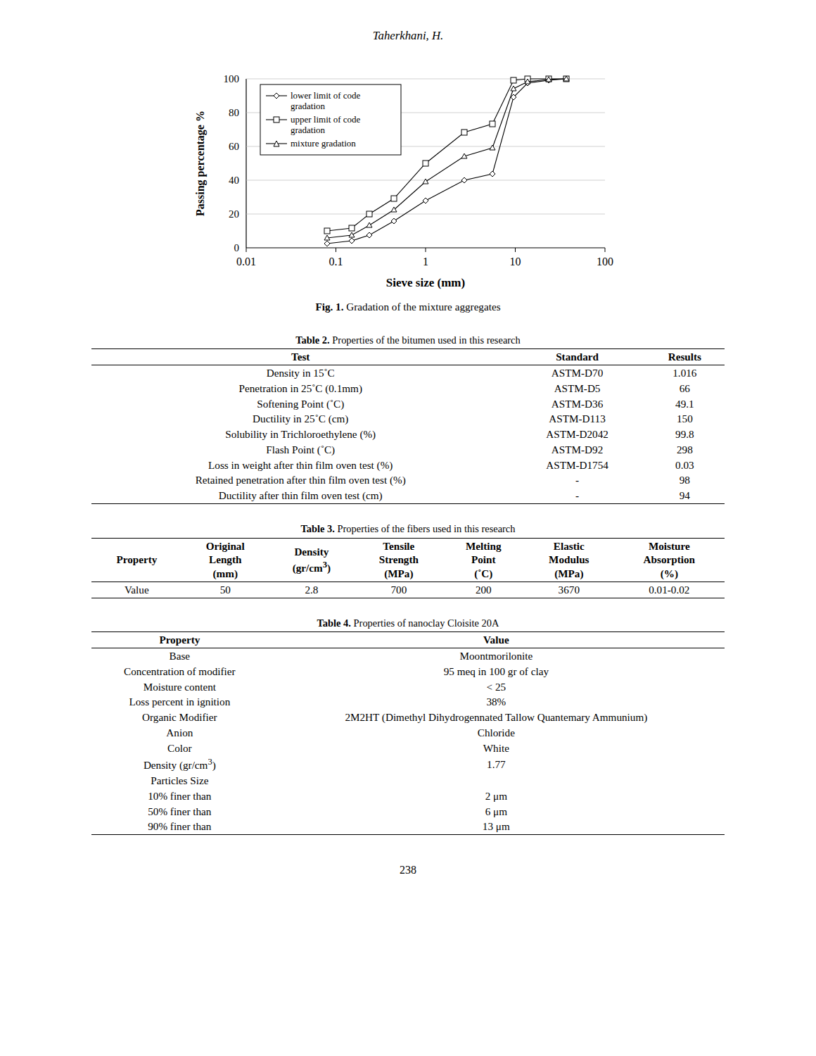Taherkhani, H.
100 80 60 40 20 0 Passing percentage % 0.01 0.1 1 10 100 Sieve size (mm) lower limit of code gradation upper limit of code gradation mixture gradation
Fig. 1. Gradation of the mixture aggregates
Table 2. Properties of the bitumen used in this research
| Test | Standard | Results |
| --- | --- | --- |
| Density in 15˚C | ASTM-D70 | 1.016 |
| Penetration in 25˚C (0.1mm) | ASTM-D5 | 66 |
| Softening Point (˚C) | ASTM-D36 | 49.1 |
| Ductility in 25˚C (cm) | ASTM-D113 | 150 |
| Solubility in Trichloroethylene (%) | ASTM-D2042 | 99.8 |
| Flash Point (˚C) | ASTM-D92 | 298 |
| Loss in weight after thin film oven test (%) | ASTM-D1754 | 0.03 |
| Retained penetration after thin film oven test (%) | - | 98 |
| Ductility after thin film oven test (cm) | - | 94 |
Table 3. Properties of the fibers used in this research
| Property | Original Length (mm) | Density (gr/cm 3 ) | Tensile Strength (MPa) | Melting Point (˚C) | Elastic Modulus (MPa) | Moisture Absorption (%) |
| --- | --- | --- | --- | --- | --- | --- |
| Value | 50 | 2.8 | 700 | 200 | 3670 | 0.01-0.02 |
Table 4. Properties of nanoclay Cloisite 20A
| Property | Value |
| --- | --- |
| Base | Moontmorilonite |
| Concentration of modifier | 95 meq in 100 gr of clay |
| Moisture content | < 25 |
| Loss percent in ignition | 38% |
| Organic Modifier | 2M2HT (Dimethyl Dihydrogennated Tallow Quantemary Ammunium) |
| Anion | Chloride |
| Color | White |
| Density (gr/cm 3 ) | 1.77 |
| Particles Size | |
| 10% finer than | 2 μm |
| 50% finer than | 6 μm |
| 90% finer than | 13 μm |
238